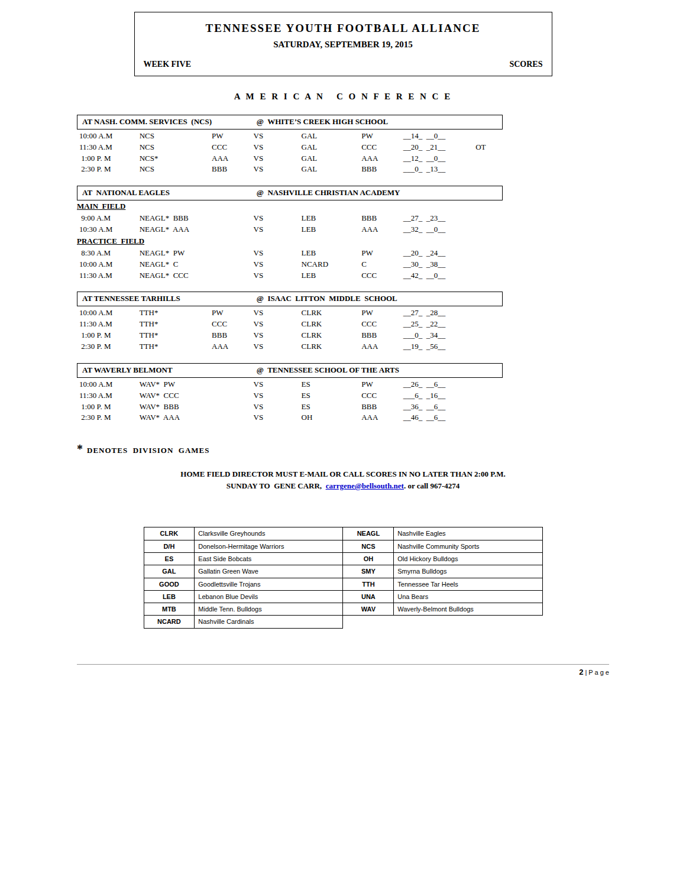TENNESSEE YOUTH FOOTBALL ALLIANCE
SATURDAY, SEPTEMBER 19, 2015
WEEK FIVE SCORES
A M E R I C A N C O N F E R E N C E
AT NASH. COMM. SERVICES (NCS) @ WHITE’S CREEK HIGH SCHOOL
| 10:00 A.M | NCS | PW | VS | GAL | PW | __14_ __0__ | |
| 11:30 A.M | NCS | CCC | VS | GAL | CCC | __20_ _21__ | OT |
| 1:00 P. M | NCS* | AAA | VS | GAL | AAA | __12_ __0__ | |
| 2:30 P. M | NCS | BBB | VS | GAL | BBB | ___0_ _13__ | |
AT NATIONAL EAGLES @ NASHVILLE CHRISTIAN ACADEMY
MAIN FIELD
| 9:00 A.M | NEAGL* BBB | | VS | LEB | BBB | __27_ _23__ | |
| 10:30 A.M | NEAGL* AAA | | VS | LEB | AAA | __32_ __0__ | |
PRACTICE FIELD
| 8:30 A.M | NEAGL* PW | | VS | LEB | PW | __20_ _24__ | |
| 10:00 A.M | NEAGL* C | | VS | NCARD | C | __30_ _38__ | |
| 11:30 A.M | NEAGL* CCC | | VS | LEB | CCC | __42_ __0__ | |
AT TENNESSEE TARHILLS @ ISAAC LITTON MIDDLE SCHOOL
| 10:00 A.M | TTH* | PW | VS | CLRK | PW | __27_ _28__ | |
| 11:30 A.M | TTH* | CCC | VS | CLRK | CCC | __25_ _22__ | |
| 1:00 P. M | TTH* | BBB | VS | CLRK | BBB | ___0_ _34__ | |
| 2:30 P. M | TTH* | AAA | VS | CLRK | AAA | __19_ _56__ | |
AT WAVERLY BELMONT @ TENNESSEE SCHOOL OF THE ARTS
| 10:00 A.M | WAV* PW | | VS | ES | PW | __26_ __6__ | |
| 11:30 A.M | WAV* CCC | | VS | ES | CCC | ___6_ _16__ | |
| 1:00 P. M | WAV* BBB | | VS | ES | BBB | __36_ __6__ | |
| 2:30 P. M | WAV* AAA | | VS | OH | AAA | __46_ __6__ | |
* DENOTES DIVISION GAMES
HOME FIELD DIRECTOR MUST E-MAIL OR CALL SCORES IN NO LATER THAN 2:00 P.M.
SUNDAY TO GENE CARR, carrgene@bellsouth.net. or call 967-4274
| CLRK | Clarksville Greyhounds | NEAGL | Nashville Eagles |
| D/H | Donelson-Hermitage Warriors | NCS | Nashville Community Sports |
| ES | East Side Bobcats | OH | Old Hickory Bulldogs |
| GAL | Gallatin Green Wave | SMY | Smyrna Bulldogs |
| GOOD | Goodlettsville Trojans | TTH | Tennessee Tar Heels |
| LEB | Lebanon Blue Devils | UNA | Una Bears |
| MTB | Middle Tenn. Bulldogs | WAV | Waverly-Belmont Bulldogs |
| NCARD | Nashville Cardinals | |
2 | P a g e